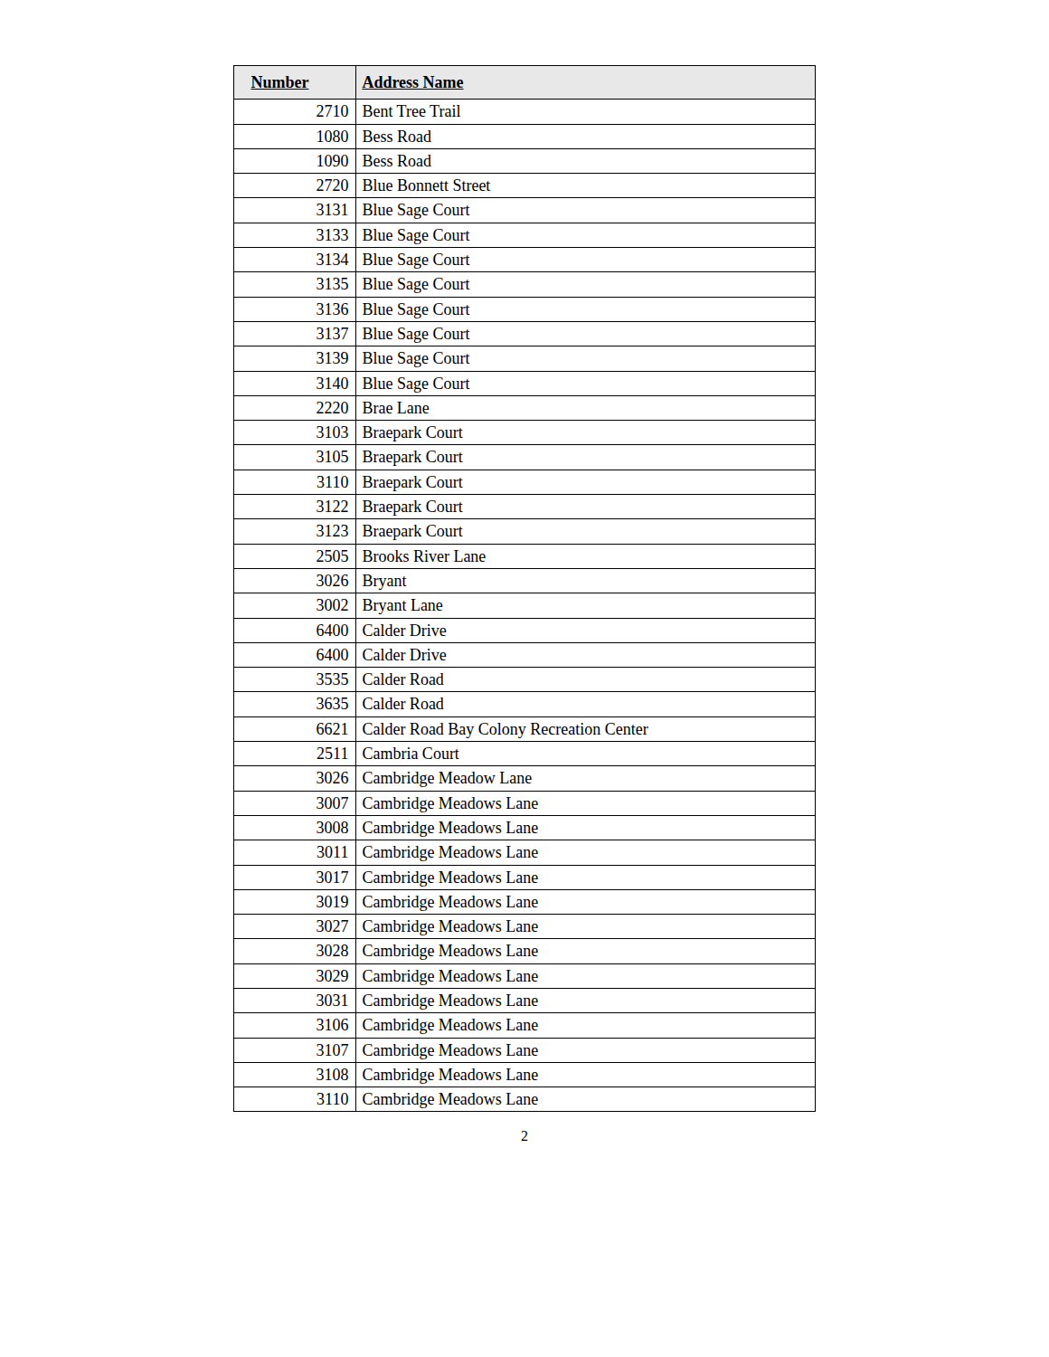| Number | Address Name |
| --- | --- |
| 2710 | Bent Tree Trail |
| 1080 | Bess Road |
| 1090 | Bess Road |
| 2720 | Blue Bonnett Street |
| 3131 | Blue Sage Court |
| 3133 | Blue Sage Court |
| 3134 | Blue Sage Court |
| 3135 | Blue Sage Court |
| 3136 | Blue Sage Court |
| 3137 | Blue Sage Court |
| 3139 | Blue Sage Court |
| 3140 | Blue Sage Court |
| 2220 | Brae Lane |
| 3103 | Braepark Court |
| 3105 | Braepark Court |
| 3110 | Braepark Court |
| 3122 | Braepark Court |
| 3123 | Braepark Court |
| 2505 | Brooks River Lane |
| 3026 | Bryant |
| 3002 | Bryant Lane |
| 6400 | Calder Drive |
| 6400 | Calder Drive |
| 3535 | Calder Road |
| 3635 | Calder Road |
| 6621 | Calder Road Bay Colony Recreation Center |
| 2511 | Cambria Court |
| 3026 | Cambridge Meadow Lane |
| 3007 | Cambridge Meadows Lane |
| 3008 | Cambridge Meadows Lane |
| 3011 | Cambridge Meadows Lane |
| 3017 | Cambridge Meadows Lane |
| 3019 | Cambridge Meadows Lane |
| 3027 | Cambridge Meadows Lane |
| 3028 | Cambridge Meadows Lane |
| 3029 | Cambridge Meadows Lane |
| 3031 | Cambridge Meadows Lane |
| 3106 | Cambridge Meadows Lane |
| 3107 | Cambridge Meadows Lane |
| 3108 | Cambridge Meadows Lane |
| 3110 | Cambridge Meadows Lane |
2